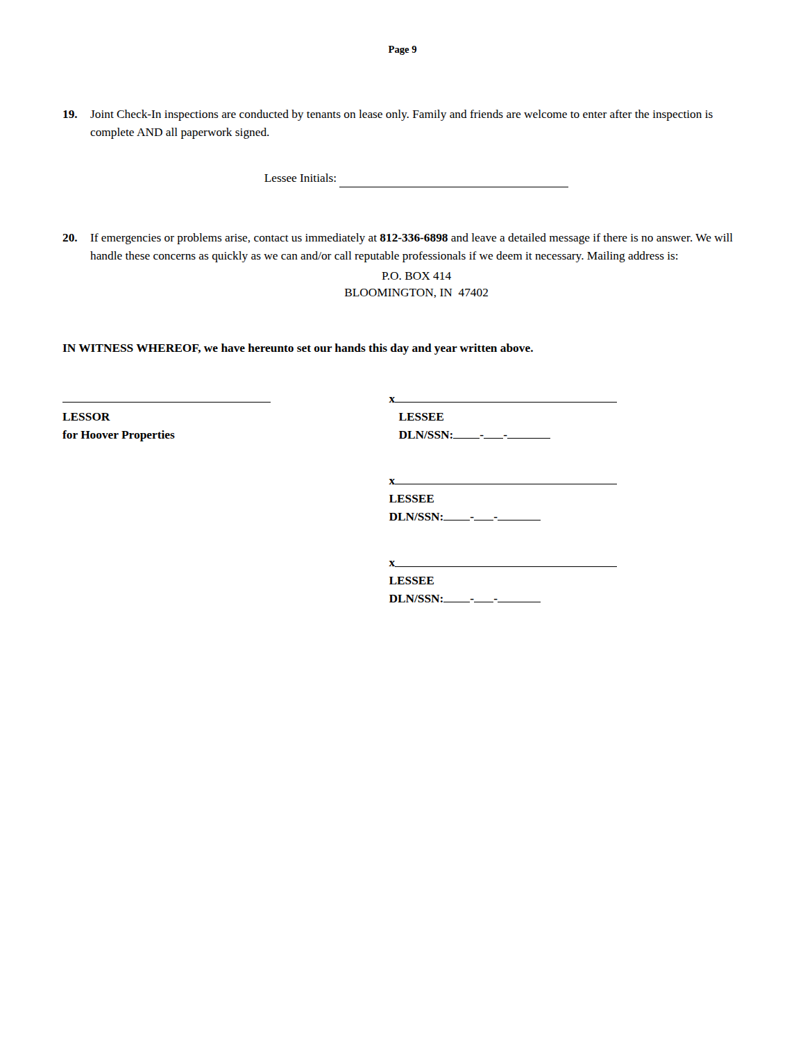Page 9
19. Joint Check-In inspections are conducted by tenants on lease only. Family and friends are welcome to enter after the inspection is complete AND all paperwork signed.
Lessee Initials:
20. If emergencies or problems arise, contact us immediately at 812-336-6898 and leave a detailed message if there is no answer. We will handle these concerns as quickly as we can and/or call reputable professionals if we deem it necessary. Mailing address is:
P.O. BOX 414
BLOOMINGTON, IN 47402
IN WITNESS WHEREOF, we have hereunto set our hands this day and year written above.
| LESSOR for Hoover Properties | x LESSEE DLN/SSN: - - |
| | x LESSEE DLN/SSN: - - |
| | x LESSEE DLN/SSN: - - |